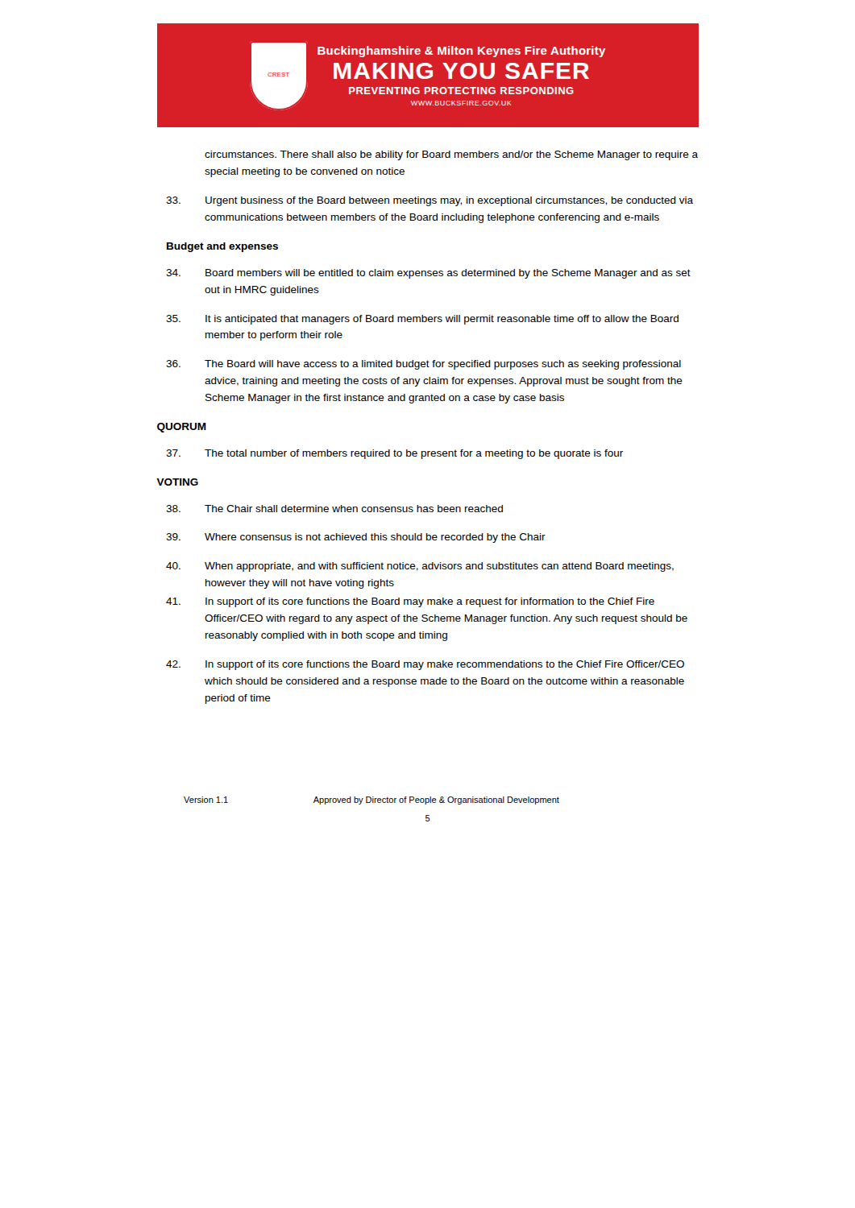CREST
Buckinghamshire & Milton Keynes Fire Authority
MAKING YOU SAFER
PREVENTING PROTECTING RESPONDING
WWW.BUCKSFIRE.GOV.UK
circumstances. There shall also be ability for Board members and/or the Scheme Manager to require a special meeting to be convened on notice
33. Urgent business of the Board between meetings may, in exceptional circumstances, be conducted via communications between members of the Board including telephone conferencing and e-mails
Budget and expenses
34. Board members will be entitled to claim expenses as determined by the Scheme Manager and as set out in HMRC guidelines
35. It is anticipated that managers of Board members will permit reasonable time off to allow the Board member to perform their role
36. The Board will have access to a limited budget for specified purposes such as seeking professional advice, training and meeting the costs of any claim for expenses. Approval must be sought from the Scheme Manager in the first instance and granted on a case by case basis
QUORUM
37. The total number of members required to be present for a meeting to be quorate is four
VOTING
38. The Chair shall determine when consensus has been reached
39. Where consensus is not achieved this should be recorded by the Chair
40. When appropriate, and with sufficient notice, advisors and substitutes can attend Board meetings, however they will not have voting rights
41. In support of its core functions the Board may make a request for information to the Chief Fire Officer/CEO with regard to any aspect of the Scheme Manager function. Any such request should be reasonably complied with in both scope and timing
42. In support of its core functions the Board may make recommendations to the Chief Fire Officer/CEO which should be considered and a response made to the Board on the outcome within a reasonable period of time
Version 1.1 Approved by Director of People & Organisational Development
5